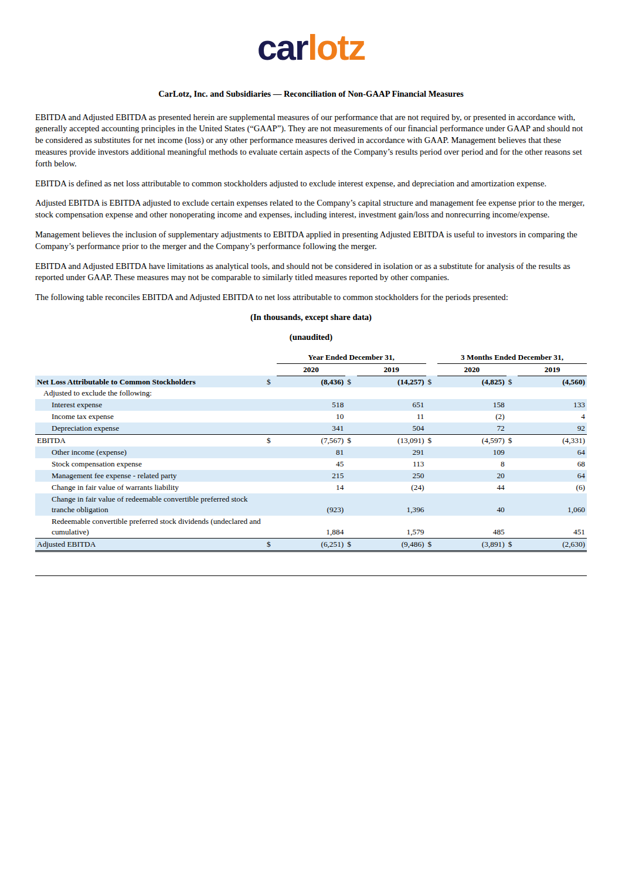carlotz
CarLotz, Inc. and Subsidiaries — Reconciliation of Non-GAAP Financial Measures
EBITDA and Adjusted EBITDA as presented herein are supplemental measures of our performance that are not required by, or presented in accordance with, generally accepted accounting principles in the United States (“GAAP”). They are not measurements of our financial performance under GAAP and should not be considered as substitutes for net income (loss) or any other performance measures derived in accordance with GAAP. Management believes that these measures provide investors additional meaningful methods to evaluate certain aspects of the Company’s results period over period and for the other reasons set forth below.
EBITDA is defined as net loss attributable to common stockholders adjusted to exclude interest expense, and depreciation and amortization expense.
Adjusted EBITDA is EBITDA adjusted to exclude certain expenses related to the Company’s capital structure and management fee expense prior to the merger, stock compensation expense and other nonoperating income and expenses, including interest, investment gain/loss and nonrecurring income/expense.
Management believes the inclusion of supplementary adjustments to EBITDA applied in presenting Adjusted EBITDA is useful to investors in comparing the Company’s performance prior to the merger and the Company’s performance following the merger.
EBITDA and Adjusted EBITDA have limitations as analytical tools, and should not be considered in isolation or as a substitute for analysis of the results as reported under GAAP. These measures may not be comparable to similarly titled measures reported by other companies.
The following table reconciles EBITDA and Adjusted EBITDA to net loss attributable to common stockholders for the periods presented:
(In thousands, except share data)
(unaudited)
| | | Year Ended December 31, | | 3 Months Ended December 31, |
| --- | --- | --- | --- | --- |
| | | 2020 | | 2019 | | 2020 | | 2019 |
| Net Loss Attributable to Common Stockholders | $ | (8,436) | $ | (14,257) | $ | (4,825) | $ | (4,560) |
| Adjusted to exclude the following: | | | | | | | | |
| Interest expense | | 518 | | 651 | | 158 | | 133 |
| Income tax expense | | 10 | | 11 | | (2) | | 4 |
| Depreciation expense | | 341 | | 504 | | 72 | | 92 |
| EBITDA | $ | (7,567) | $ | (13,091) | $ | (4,597) | $ | (4,331) |
| Other income (expense) | | 81 | | 291 | | 109 | | 64 |
| Stock compensation expense | | 45 | | 113 | | 8 | | 68 |
| Management fee expense - related party | | 215 | | 250 | | 20 | | 64 |
| Change in fair value of warrants liability | | 14 | | (24) | | 44 | | (6) |
| Change in fair value of redeemable convertible preferred stock tranche obligation | | (923) | | 1,396 | | 40 | | 1,060 |
| Redeemable convertible preferred stock dividends (undeclared and cumulative) | | 1,884 | | 1,579 | | 485 | | 451 |
| Adjusted EBITDA | $ | (6,251) | $ | (9,486) | $ | (3,891) | $ | (2,630) |